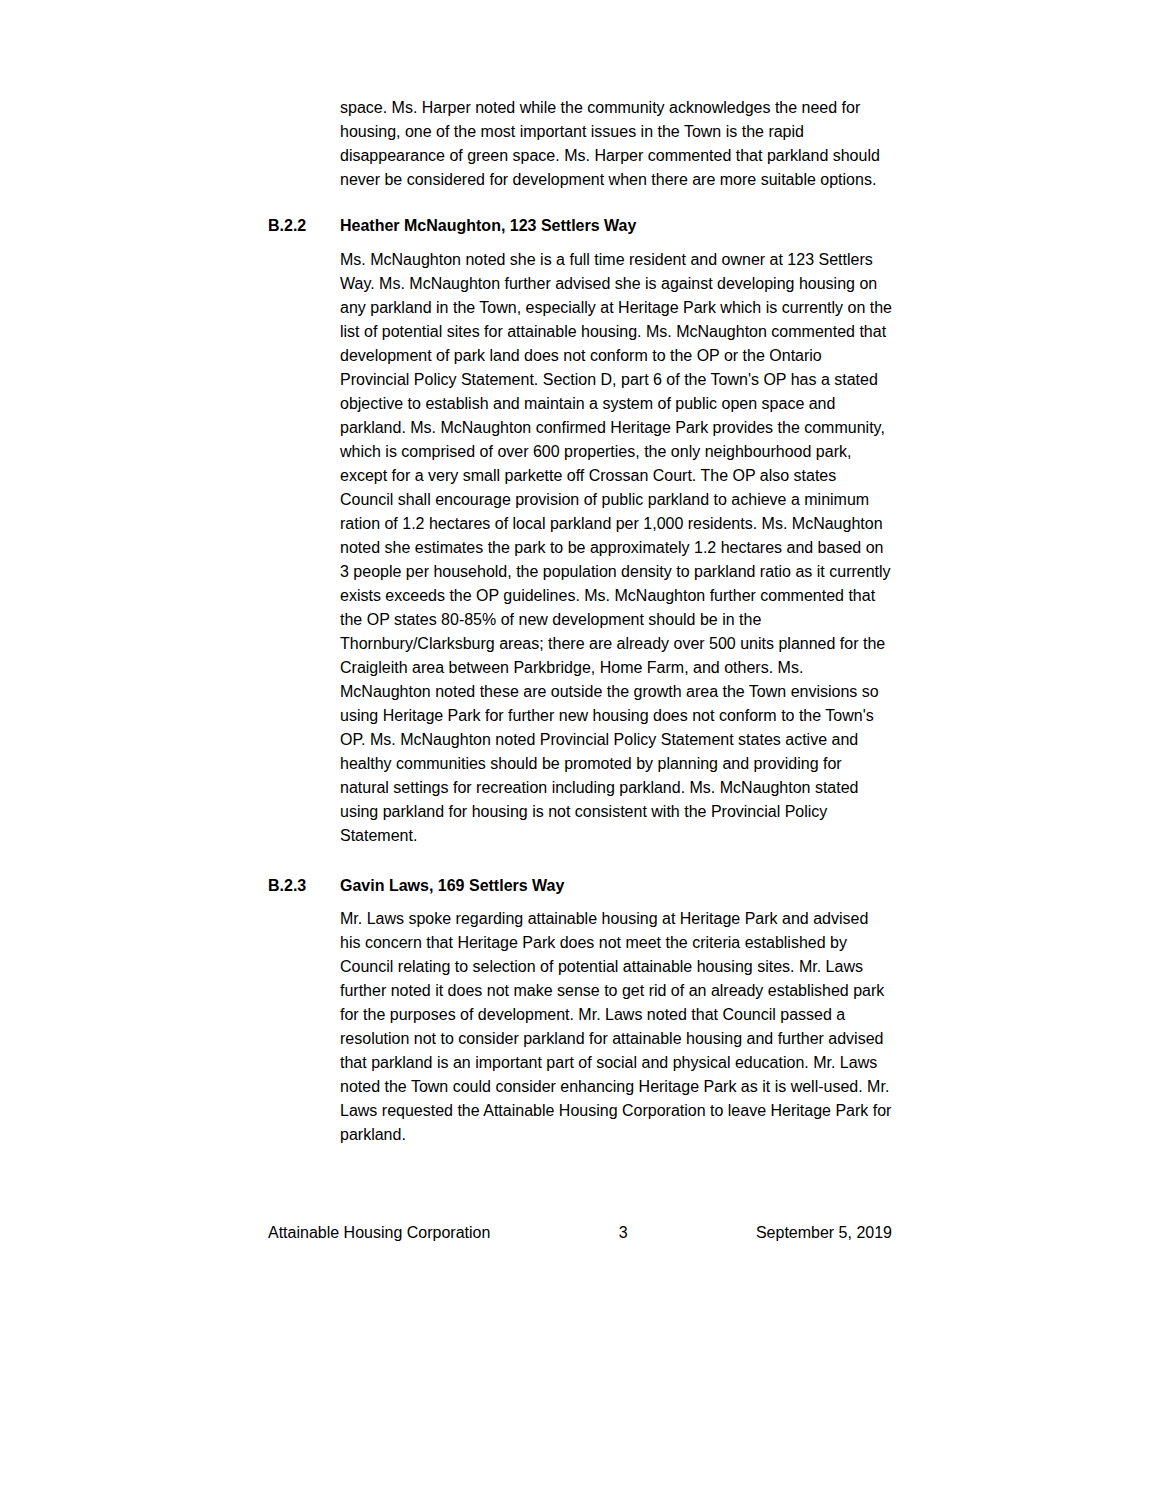space. Ms. Harper noted while the community acknowledges the need for housing, one of the most important issues in the Town is the rapid disappearance of green space. Ms. Harper commented that parkland should never be considered for development when there are more suitable options.
B.2.2
Heather McNaughton, 123 Settlers Way
Ms. McNaughton noted she is a full time resident and owner at 123 Settlers Way. Ms. McNaughton further advised she is against developing housing on any parkland in the Town, especially at Heritage Park which is currently on the list of potential sites for attainable housing. Ms. McNaughton commented that development of park land does not conform to the OP or the Ontario Provincial Policy Statement. Section D, part 6 of the Town's OP has a stated objective to establish and maintain a system of public open space and parkland. Ms. McNaughton confirmed Heritage Park provides the community, which is comprised of over 600 properties, the only neighbourhood park, except for a very small parkette off Crossan Court. The OP also states Council shall encourage provision of public parkland to achieve a minimum ration of 1.2 hectares of local parkland per 1,000 residents. Ms. McNaughton noted she estimates the park to be approximately 1.2 hectares and based on 3 people per household, the population density to parkland ratio as it currently exists exceeds the OP guidelines. Ms. McNaughton further commented that the OP states 80-85% of new development should be in the Thornbury/Clarksburg areas; there are already over 500 units planned for the Craigleith area between Parkbridge, Home Farm, and others. Ms. McNaughton noted these are outside the growth area the Town envisions so using Heritage Park for further new housing does not conform to the Town's OP. Ms. McNaughton noted Provincial Policy Statement states active and healthy communities should be promoted by planning and providing for natural settings for recreation including parkland. Ms. McNaughton stated using parkland for housing is not consistent with the Provincial Policy Statement.
B.2.3
Gavin Laws, 169 Settlers Way
Mr. Laws spoke regarding attainable housing at Heritage Park and advised his concern that Heritage Park does not meet the criteria established by Council relating to selection of potential attainable housing sites. Mr. Laws further noted it does not make sense to get rid of an already established park for the purposes of development. Mr. Laws noted that Council passed a resolution not to consider parkland for attainable housing and further advised that parkland is an important part of social and physical education. Mr. Laws noted the Town could consider enhancing Heritage Park as it is well-used. Mr. Laws requested the Attainable Housing Corporation to leave Heritage Park for parkland.
Attainable Housing Corporation
3
September 5, 2019